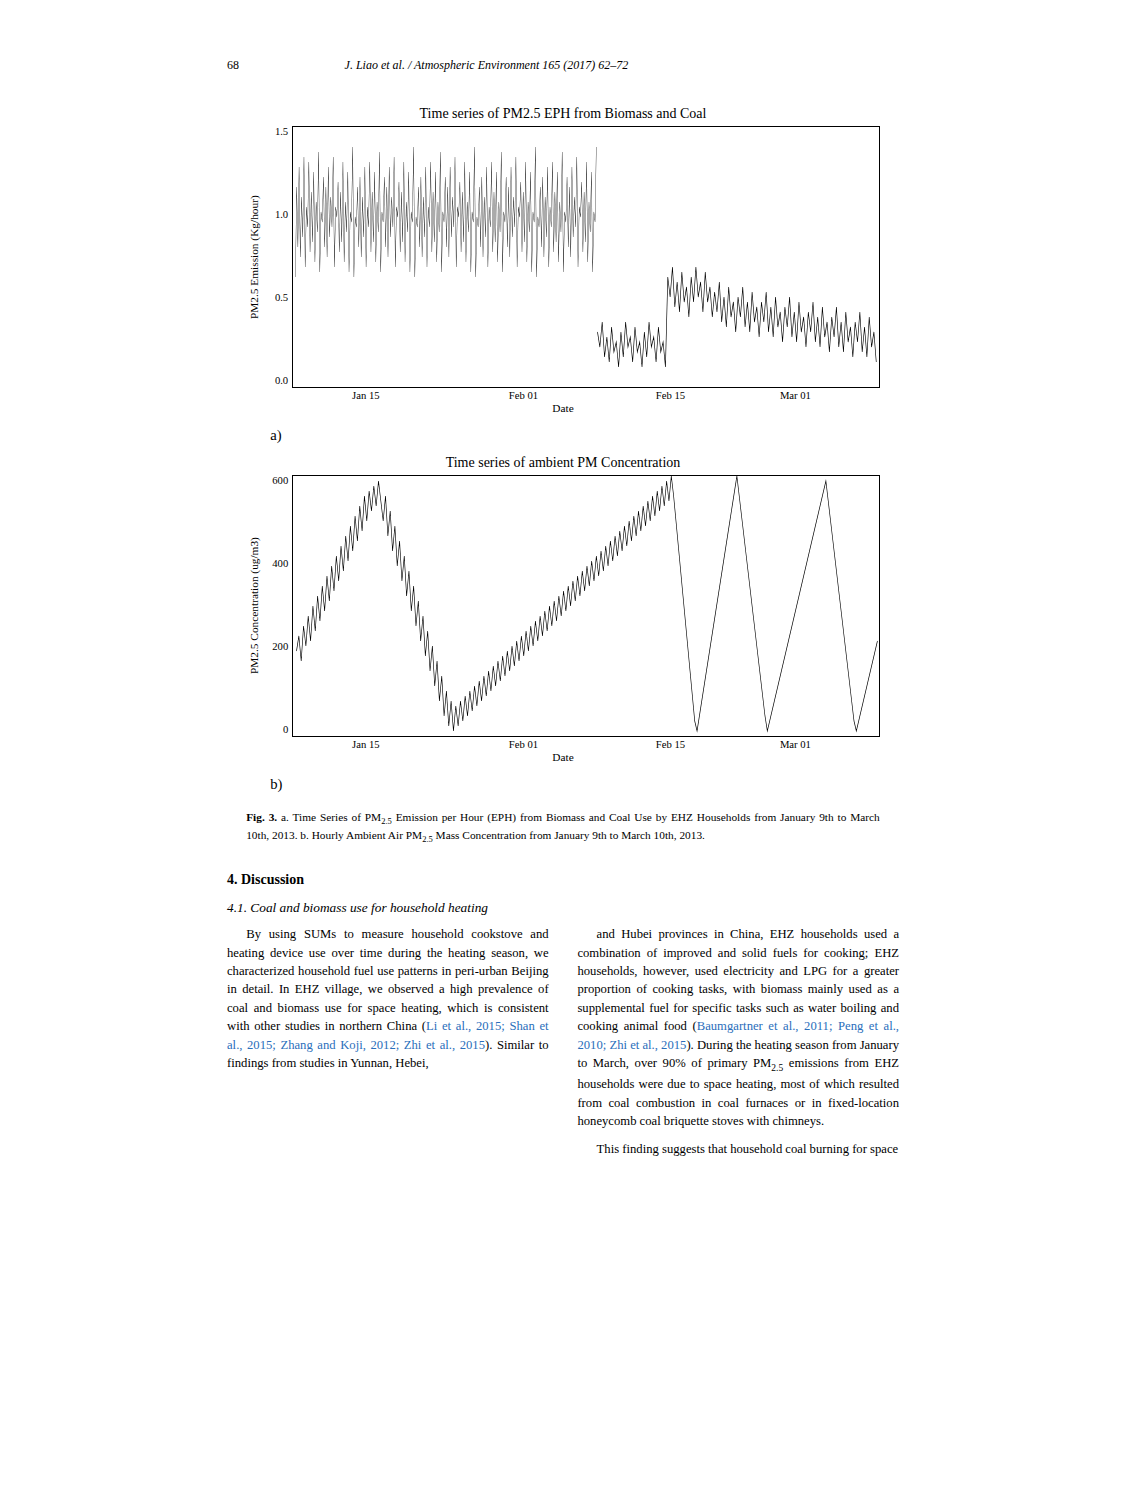68 J. Liao et al. / Atmospheric Environment 165 (2017) 62–72
Time series of PM2.5 EPH from Biomass and Coal
PM2.5 Emission (Kg/hour)
1.5 1.0 0.5 0.0
Jan 15 Feb 01 Feb 15 Mar 01
Date
a)
Time series of ambient PM Concentration
PM2.5 Concentration (ug/m3)
600 400 200 0
Jan 15 Feb 01 Feb 15 Mar 01
Date
b)
Fig. 3. a. Time Series of PM2.5 Emission per Hour (EPH) from Biomass and Coal Use by EHZ Households from January 9th to March 10th, 2013. b. Hourly Ambient Air PM2.5 Mass Concentration from January 9th to March 10th, 2013.
4. Discussion
4.1. Coal and biomass use for household heating
By using SUMs to measure household cookstove and heating device use over time during the heating season, we characterized household fuel use patterns in peri-urban Beijing in detail. In EHZ village, we observed a high prevalence of coal and biomass use for space heating, which is consistent with other studies in northern China (Li et al., 2015; Shan et al., 2015; Zhang and Koji, 2012; Zhi et al., 2015). Similar to findings from studies in Yunnan, Hebei,
and Hubei provinces in China, EHZ households used a combination of improved and solid fuels for cooking; EHZ households, however, used electricity and LPG for a greater proportion of cooking tasks, with biomass mainly used as a supplemental fuel for specific tasks such as water boiling and cooking animal food (Baumgartner et al., 2011; Peng et al., 2010; Zhi et al., 2015). During the heating season from January to March, over 90% of primary PM2.5 emissions from EHZ households were due to space heating, most of which resulted from coal combustion in coal furnaces or in fixed-location honeycomb coal briquette stoves with chimneys.
This finding suggests that household coal burning for space